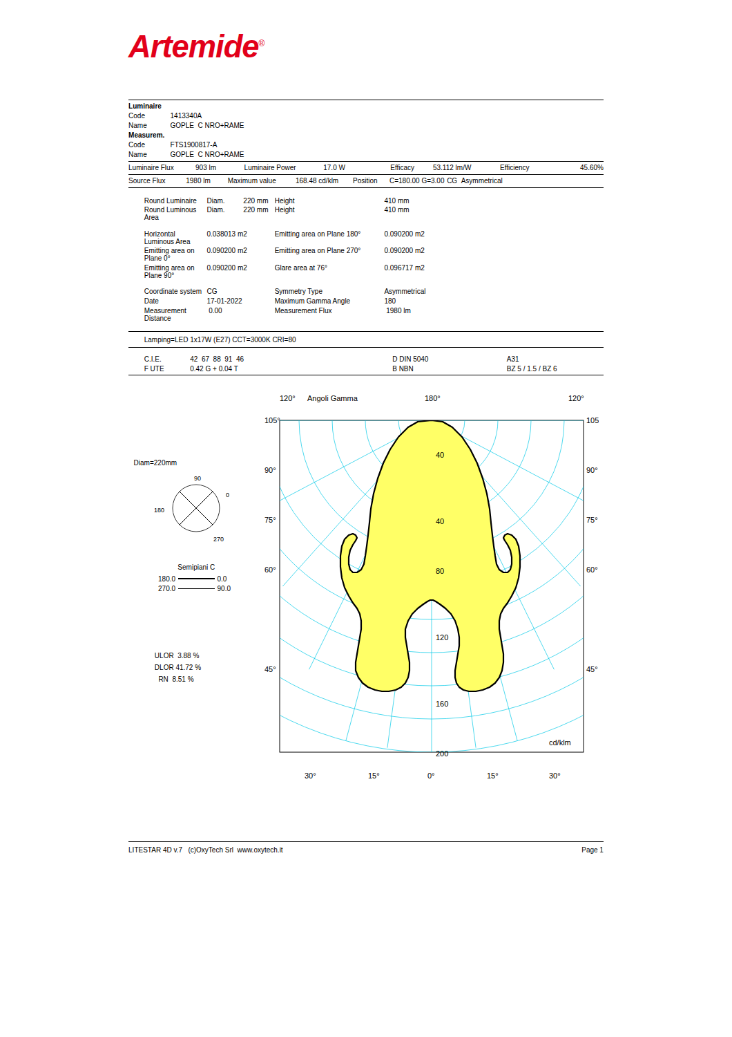Artemide®
| Luminaire |
| Code | 1413340A | |
| Name | GOPLE C NRO+RAME | |
| Measurem. |
| Code | FTS1900817-A | |
| Name | GOPLE C NRO+RAME | |
| Luminaire Flux | 903 lm | Luminaire Power | 17.0 W | Efficacy | 53.112 lm/W | Efficiency | 45.60% |
| Source Flux | 1980 lm | Maximum value | 168.48 cd/klm | Position | C=180.00 G=3.00 | CG Asymmetrical |
| Round Luminaire | Diam. | 220 mm | Height | 410 mm | |
| Round Luminous Area | Diam. | 220 mm | Height | 410 mm | |
| Horizontal Luminous Area | 0.038013 m2 | Emitting area on Plane 180° | 0.090200 m2 | |
| Emitting area on Plane 0° | 0.090200 m2 | Emitting area on Plane 270° | 0.090200 m2 | |
| Emitting area on Plane 90° | 0.090200 m2 | Glare area at 76° | 0.096717 m2 | |
| Coordinate system | CG | Symmetry Type | Asymmetrical | |
| Date | 17-01-2022 | Maximum Gamma Angle | 180 | |
| Measurement Distance | 0.00 | Measurement Flux | 1980 lm | |
Lamping=LED 1x17W (E27) CCT=3000K CRI=80
| C.I.E. | 42 67 88 91 46 | D DIN 5040 | A31 |
| F UTE | 0.42 G + 0.04 T | B NBN | BZ 5 / 1.5 / BZ 6 |
Diam=220mm
90 0 180 270
Semipiani C
180.0 0.0
270.0 90.0
ULOR 3.88 %
DLOR 41.72 %
RN 8.51 %
120° Angoli Gamma 180° 120° 105° 90° 75° 60° 45° 105° 90° 75° 60° 45° 40 40 80 120 160 200 cd/klm 30° 15° 0° 15° 30°
LITESTAR 4D v.7 (c)OxyTech Srl www.oxytech.it Page 1